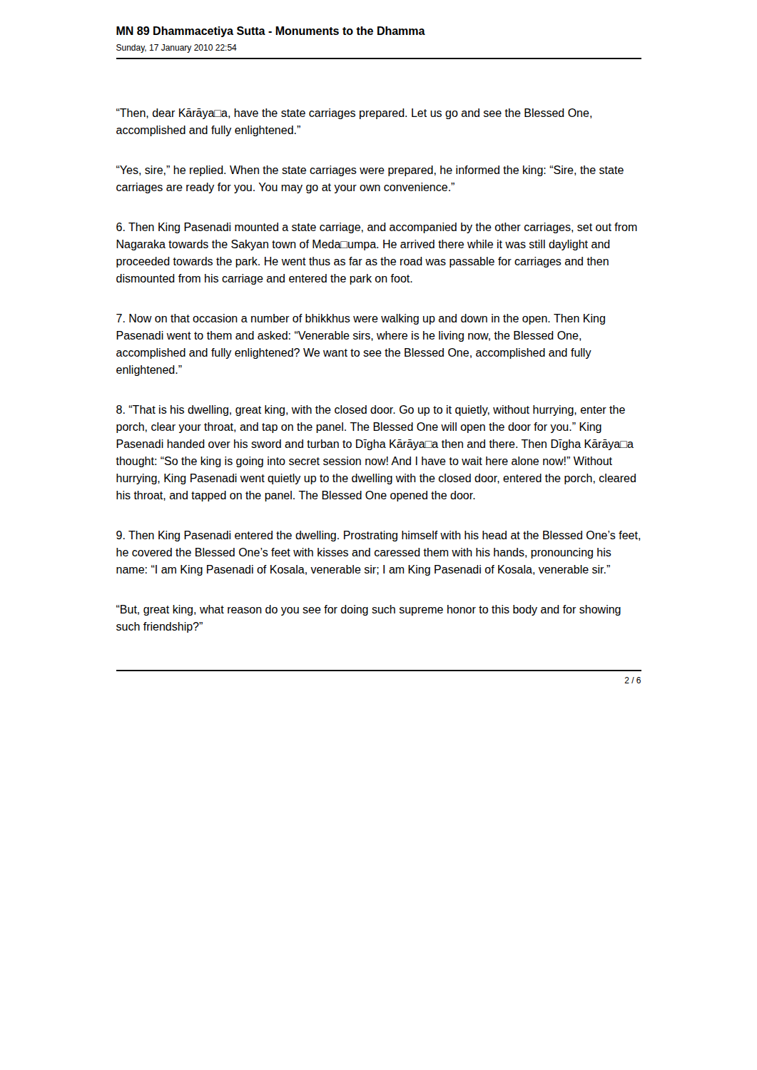MN 89 Dhammacetiya Sutta - Monuments to the Dhamma
Sunday, 17 January 2010 22:54
“Then, dear Kārāya□a, have the state carriages prepared. Let us go and see the Blessed One, accomplished and fully enlightened.”
“Yes, sire,” he replied. When the state carriages were prepared, he informed the king: “Sire, the state carriages are ready for you. You may go at your own convenience.”
6. Then King Pasenadi mounted a state carriage, and accompanied by the other carriages, set out from Nagaraka towards the Sakyan town of Meda□umpa. He arrived there while it was still daylight and proceeded towards the park. He went thus as far as the road was passable for carriages and then dismounted from his carriage and entered the park on foot.
7. Now on that occasion a number of bhikkhus were walking up and down in the open. Then King Pasenadi went to them and asked: “Venerable sirs, where is he living now, the Blessed One, accomplished and fully enlightened? We want to see the Blessed One, accomplished and fully enlightened.”
8. “That is his dwelling, great king, with the closed door. Go up to it quietly, without hurrying, enter the porch, clear your throat, and tap on the panel. The Blessed One will open the door for you.” King Pasenadi handed over his sword and turban to Dīgha Kārāya□a then and there. Then Dīgha Kārāya□a thought: “So the king is going into secret session now! And I have to wait here alone now!” Without hurrying, King Pasenadi went quietly up to the dwelling with the closed door, entered the porch, cleared his throat, and tapped on the panel. The Blessed One opened the door.
9. Then King Pasenadi entered the dwelling. Prostrating himself with his head at the Blessed One’s feet, he covered the Blessed One’s feet with kisses and caressed them with his hands, pronouncing his name: “I am King Pasenadi of Kosala, venerable sir; I am King Pasenadi of Kosala, venerable sir.”
“But, great king, what reason do you see for doing such supreme honor to this body and for showing such friendship?”
2 / 6